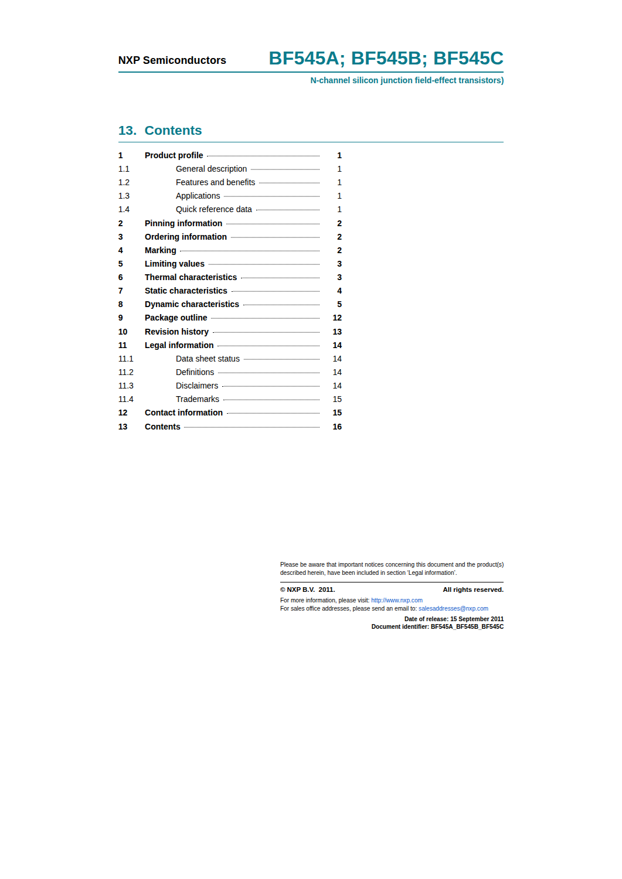NXP Semiconductors
BF545A; BF545B; BF545C
N-channel silicon junction field-effect transistors)
13. Contents
| 1 | Product profile | 1 |
| 1.1 | General description | 1 |
| 1.2 | Features and benefits | 1 |
| 1.3 | Applications | 1 |
| 1.4 | Quick reference data | 1 |
| 2 | Pinning information | 2 |
| 3 | Ordering information | 2 |
| 4 | Marking | 2 |
| 5 | Limiting values | 3 |
| 6 | Thermal characteristics | 3 |
| 7 | Static characteristics | 4 |
| 8 | Dynamic characteristics | 5 |
| 9 | Package outline | 12 |
| 10 | Revision history | 13 |
| 11 | Legal information | 14 |
| 11.1 | Data sheet status | 14 |
| 11.2 | Definitions | 14 |
| 11.3 | Disclaimers | 14 |
| 11.4 | Trademarks | 15 |
| 12 | Contact information | 15 |
| 13 | Contents | 16 |
Please be aware that important notices concerning this document and the product(s) described herein, have been included in section ‘Legal information’.
© NXP B.V. 2011. All rights reserved.
For more information, please visit: http://www.nxp.com
For sales office addresses, please send an email to: salesaddresses@nxp.com
Date of release: 15 September 2011
Document identifier: BF545A_BF545B_BF545C